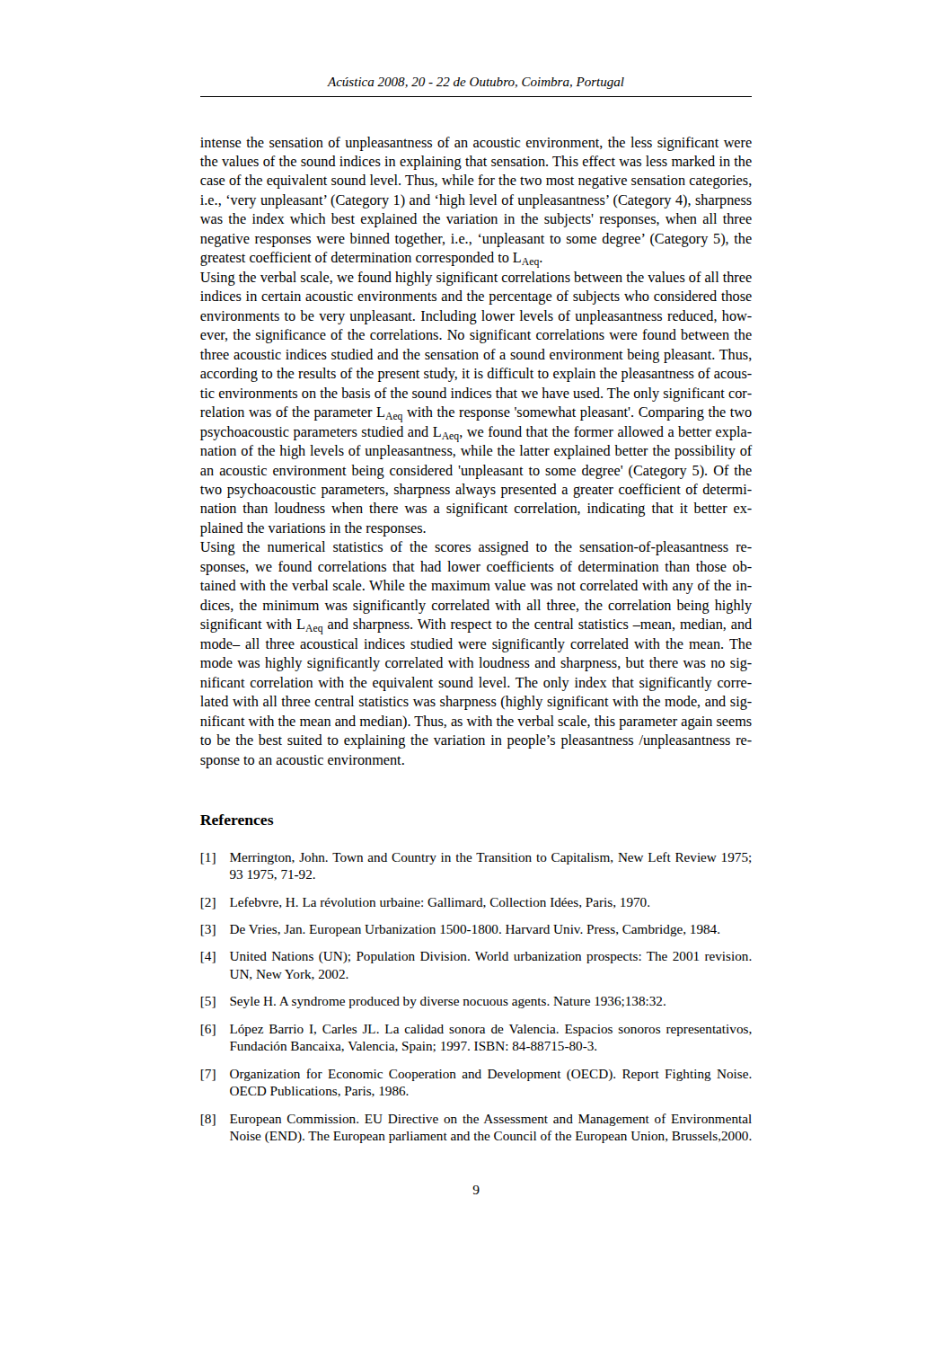Acústica 2008, 20 - 22 de Outubro, Coimbra, Portugal
intense the sensation of unpleasantness of an acoustic environment, the less significant were the values of the sound indices in explaining that sensation. This effect was less marked in the case of the equivalent sound level. Thus, while for the two most negative sensation categories, i.e., ‘very unpleasant’ (Category 1) and ‘high level of unpleasantness’ (Category 4), sharpness was the index which best explained the variation in the subjects' responses, when all three negative responses were binned together, i.e., ‘unpleasant to some degree’ (Category 5), the greatest coefficient of determination corresponded to LAeq.
Using the verbal scale, we found highly significant correlations between the values of all three indices in certain acoustic environments and the percentage of subjects who considered those environments to be very unpleasant. Including lower levels of unpleasantness reduced, however, the significance of the correlations. No significant correlations were found between the three acoustic indices studied and the sensation of a sound environment being pleasant. Thus, according to the results of the present study, it is difficult to explain the pleasantness of acoustic environments on the basis of the sound indices that we have used. The only significant correlation was of the parameter LAeq with the response 'somewhat pleasant'. Comparing the two psychoacoustic parameters studied and LAeq, we found that the former allowed a better explanation of the high levels of unpleasantness, while the latter explained better the possibility of an acoustic environment being considered 'unpleasant to some degree' (Category 5). Of the two psychoacoustic parameters, sharpness always presented a greater coefficient of determination than loudness when there was a significant correlation, indicating that it better explained the variations in the responses.
Using the numerical statistics of the scores assigned to the sensation-of-pleasantness responses, we found correlations that had lower coefficients of determination than those obtained with the verbal scale. While the maximum value was not correlated with any of the indices, the minimum was significantly correlated with all three, the correlation being highly significant with LAeq and sharpness. With respect to the central statistics –mean, median, and mode– all three acoustical indices studied were significantly correlated with the mean. The mode was highly significantly correlated with loudness and sharpness, but there was no significant correlation with the equivalent sound level. The only index that significantly correlated with all three central statistics was sharpness (highly significant with the mode, and significant with the mean and median). Thus, as with the verbal scale, this parameter again seems to be the best suited to explaining the variation in people’s pleasantness /unpleasantness response to an acoustic environment.
References
[1] Merrington, John. Town and Country in the Transition to Capitalism, New Left Review 1975; 93 1975, 71-92.
[2] Lefebvre, H. La révolution urbaine: Gallimard, Collection Idées, Paris, 1970.
[3] De Vries, Jan. European Urbanization 1500-1800. Harvard Univ. Press, Cambridge, 1984.
[4] United Nations (UN); Population Division. World urbanization prospects: The 2001 revision. UN, New York, 2002.
[5] Seyle H. A syndrome produced by diverse nocuous agents. Nature 1936;138:32.
[6] López Barrio I, Carles JL. La calidad sonora de Valencia. Espacios sonoros representativos, Fundación Bancaixa, Valencia, Spain; 1997. ISBN: 84-88715-80-3.
[7] Organization for Economic Cooperation and Development (OECD). Report Fighting Noise. OECD Publications, Paris, 1986.
[8] European Commission. EU Directive on the Assessment and Management of Environmental Noise (END). The European parliament and the Council of the European Union, Brussels,2000.
9